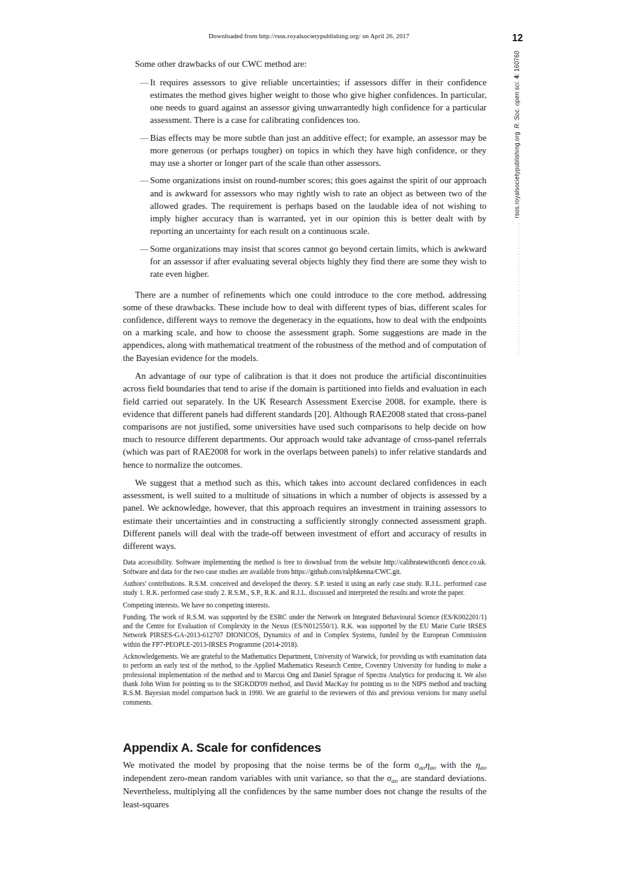Downloaded from http://rsos.royalsocietypublishing.org/ on April 26, 2017
12
................................................ rsos.royalsocietypublishing.org R. Soc. open sci. 4: 160760
Some other drawbacks of our CWC method are:
It requires assessors to give reliable uncertainties; if assessors differ in their confidence estimates the method gives higher weight to those who give higher confidences. In particular, one needs to guard against an assessor giving unwarrantedly high confidence for a particular assessment. There is a case for calibrating confidences too.
Bias effects may be more subtle than just an additive effect; for example, an assessor may be more generous (or perhaps tougher) on topics in which they have high confidence, or they may use a shorter or longer part of the scale than other assessors.
Some organizations insist on round-number scores; this goes against the spirit of our approach and is awkward for assessors who may rightly wish to rate an object as between two of the allowed grades. The requirement is perhaps based on the laudable idea of not wishing to imply higher accuracy than is warranted, yet in our opinion this is better dealt with by reporting an uncertainty for each result on a continuous scale.
Some organizations may insist that scores cannot go beyond certain limits, which is awkward for an assessor if after evaluating several objects highly they find there are some they wish to rate even higher.
There are a number of refinements which one could introduce to the core method, addressing some of these drawbacks. These include how to deal with different types of bias, different scales for confidence, different ways to remove the degeneracy in the equations, how to deal with the endpoints on a marking scale, and how to choose the assessment graph. Some suggestions are made in the appendices, along with mathematical treatment of the robustness of the method and of computation of the Bayesian evidence for the models.
An advantage of our type of calibration is that it does not produce the artificial discontinuities across field boundaries that tend to arise if the domain is partitioned into fields and evaluation in each field carried out separately. In the UK Research Assessment Exercise 2008, for example, there is evidence that different panels had different standards [20]. Although RAE2008 stated that cross-panel comparisons are not justified, some universities have used such comparisons to help decide on how much to resource different departments. Our approach would take advantage of cross-panel referrals (which was part of RAE2008 for work in the overlaps between panels) to infer relative standards and hence to normalize the outcomes.
We suggest that a method such as this, which takes into account declared confidences in each assessment, is well suited to a multitude of situations in which a number of objects is assessed by a panel. We acknowledge, however, that this approach requires an investment in training assessors to estimate their uncertainties and in constructing a sufficiently strongly connected assessment graph. Different panels will deal with the trade-off between investment of effort and accuracy of results in different ways.
Data accessibility. Software implementing the method is free to download from the website http://calibratewithconfi dence.co.uk. Software and data for the two case studies are available from https://github.com/ralphkenna/CWC.git.
Authors' contributions. R.S.M. conceived and developed the theory. S.P. tested it using an early case study. R.J.L. performed case study 1. R.K. performed case study 2. R.S.M., S.P., R.K. and R.J.L. discussed and interpreted the results and wrote the paper.
Competing interests. We have no competing interests.
Funding. The work of R.S.M. was supported by the ESRC under the Network on Integrated Behavioural Science (ES/K002201/1) and the Centre for Evaluation of Complexity in the Nexus (ES/N012550/1). R.K. was supported by the EU Marie Curie IRSES Network PIRSES-GA-2013-612707 DIONICOS, Dynamics of and in Complex Systems, funded by the European Commission within the FP7-PEOPLE-2013-IRSES Programme (2014-2018).
Acknowledgements. We are grateful to the Mathematics Department, University of Warwick, for providing us with examination data to perform an early test of the method, to the Applied Mathematics Research Centre, Coventry University for funding to make a professional implementation of the method and to Marcus Ong and Daniel Sprague of Spectra Analytics for producing it. We also thank John Winn for pointing us to the SIGKDD'09 method, and David MacKay for pointing us to the NIPS method and teaching R.S.M. Bayesian model comparison back in 1990. We are grateful to the reviewers of this and previous versions for many useful comments.
Appendix A. Scale for confidences
We motivated the model by proposing that the noise terms be of the form σaoηao with the ηao independent zero-mean random variables with unit variance, so that the σao are standard deviations. Nevertheless, multiplying all the confidences by the same number does not change the results of the least-squares